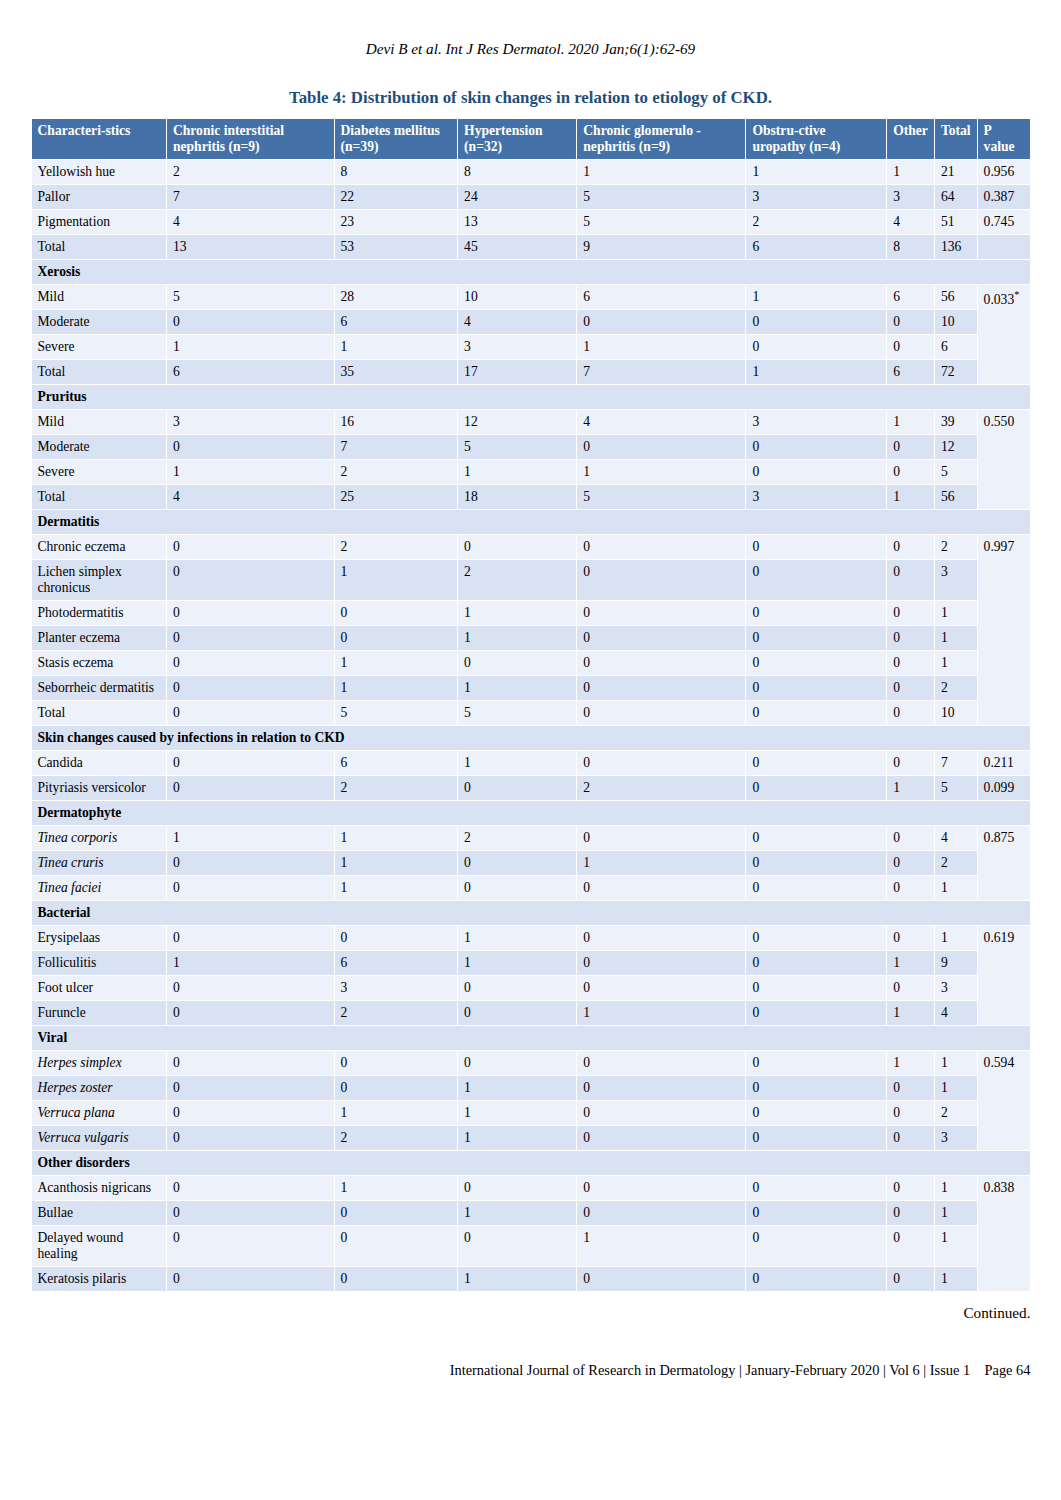Devi B et al. Int J Res Dermatol. 2020 Jan;6(1):62-69
Table 4: Distribution of skin changes in relation to etiology of CKD.
| Characteri-stics | Chronic interstitial nephritis (n=9) | Diabetes mellitus (n=39) | Hypertension (n=32) | Chronic glomerulo -nephritis (n=9) | Obstru-ctive uropathy (n=4) | Other | Total | P value |
| --- | --- | --- | --- | --- | --- | --- | --- | --- |
| Yellowish hue | 2 | 8 | 8 | 1 | 1 | 1 | 21 | 0.956 |
| Pallor | 7 | 22 | 24 | 5 | 3 | 3 | 64 | 0.387 |
| Pigmentation | 4 | 23 | 13 | 5 | 2 | 4 | 51 | 0.745 |
| Total | 13 | 53 | 45 | 9 | 6 | 8 | 136 | |
| Xerosis |
| Mild | 5 | 28 | 10 | 6 | 1 | 6 | 56 | 0.033 * |
| Moderate | 0 | 6 | 4 | 0 | 0 | 0 | 10 |
| Severe | 1 | 1 | 3 | 1 | 0 | 0 | 6 |
| Total | 6 | 35 | 17 | 7 | 1 | 6 | 72 |
| Pruritus |
| Mild | 3 | 16 | 12 | 4 | 3 | 1 | 39 | 0.550 |
| Moderate | 0 | 7 | 5 | 0 | 0 | 0 | 12 |
| Severe | 1 | 2 | 1 | 1 | 0 | 0 | 5 |
| Total | 4 | 25 | 18 | 5 | 3 | 1 | 56 |
| Dermatitis |
| Chronic eczema | 0 | 2 | 0 | 0 | 0 | 0 | 2 | 0.997 |
| Lichen simplex chronicus | 0 | 1 | 2 | 0 | 0 | 0 | 3 |
| Photodermatitis | 0 | 0 | 1 | 0 | 0 | 0 | 1 |
| Planter eczema | 0 | 0 | 1 | 0 | 0 | 0 | 1 |
| Stasis eczema | 0 | 1 | 0 | 0 | 0 | 0 | 1 |
| Seborrheic dermatitis | 0 | 1 | 1 | 0 | 0 | 0 | 2 |
| Total | 0 | 5 | 5 | 0 | 0 | 0 | 10 |
| Skin changes caused by infections in relation to CKD |
| Candida | 0 | 6 | 1 | 0 | 0 | 0 | 7 | 0.211 |
| Pityriasis versicolor | 0 | 2 | 0 | 2 | 0 | 1 | 5 | 0.099 |
| Dermatophyte |
| Tinea corporis | 1 | 1 | 2 | 0 | 0 | 0 | 4 | 0.875 |
| Tinea cruris | 0 | 1 | 0 | 1 | 0 | 0 | 2 |
| Tinea faciei | 0 | 1 | 0 | 0 | 0 | 0 | 1 |
| Bacterial |
| Erysipelaas | 0 | 0 | 1 | 0 | 0 | 0 | 1 | 0.619 |
| Folliculitis | 1 | 6 | 1 | 0 | 0 | 1 | 9 |
| Foot ulcer | 0 | 3 | 0 | 0 | 0 | 0 | 3 |
| Furuncle | 0 | 2 | 0 | 1 | 0 | 1 | 4 |
| Viral |
| Herpes simplex | 0 | 0 | 0 | 0 | 0 | 1 | 1 | 0.594 |
| Herpes zoster | 0 | 0 | 1 | 0 | 0 | 0 | 1 |
| Verruca plana | 0 | 1 | 1 | 0 | 0 | 0 | 2 |
| Verruca vulgaris | 0 | 2 | 1 | 0 | 0 | 0 | 3 |
| Other disorders |
| Acanthosis nigricans | 0 | 1 | 0 | 0 | 0 | 0 | 1 | 0.838 |
| Bullae | 0 | 0 | 1 | 0 | 0 | 0 | 1 |
| Delayed wound healing | 0 | 0 | 0 | 1 | 0 | 0 | 1 |
| Keratosis pilaris | 0 | 0 | 1 | 0 | 0 | 0 | 1 |
Continued.
International Journal of Research in Dermatology | January-February 2020 | Vol 6 | Issue 1 Page 64